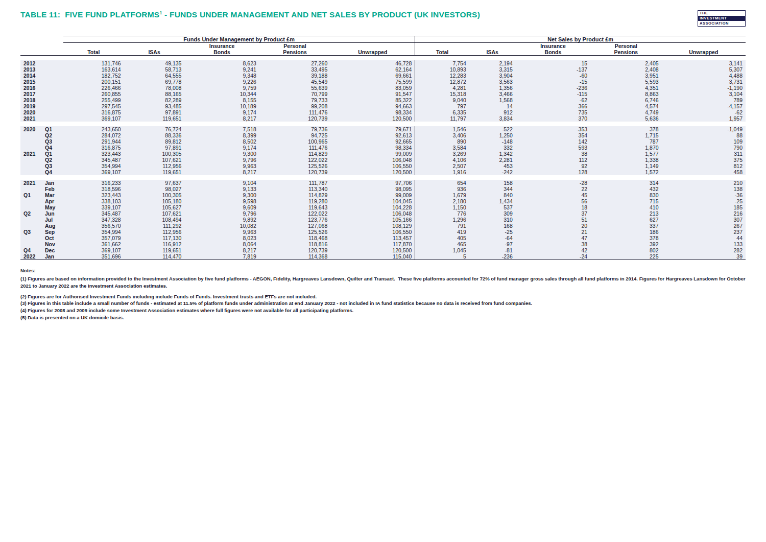TABLE 11: FIVE FUND PLATFORMS1 - FUNDS UNDER MANAGEMENT AND NET SALES BY PRODUCT (UK INVESTORS)
THE
INVESTMENT
ASSOCIATION
| | Funds Under Management by Product £m | Net Sales by Product £m |
| --- | --- | --- |
| | Total | ISAs | Insurance | Personal | Unwrapped | Total | ISAs | Insurance | Personal | Unwrapped |
| | Bonds | Pensions | Bonds | Pensions |
| 2012 | | 131,746 | 49,135 | 8,623 | 27,260 | 46,728 | 7,754 | 2,194 | 15 | 2,405 | 3,141 |
| 2013 | | 163,614 | 58,713 | 9,241 | 33,495 | 62,164 | 10,893 | 3,315 | -137 | 2,408 | 5,307 |
| 2014 | | 182,752 | 64,555 | 9,348 | 39,188 | 69,661 | 12,283 | 3,904 | -60 | 3,951 | 4,488 |
| 2015 | | 200,151 | 69,778 | 9,226 | 45,549 | 75,599 | 12,872 | 3,563 | -15 | 5,593 | 3,731 |
| 2016 | | 226,466 | 78,008 | 9,759 | 55,639 | 83,059 | 4,281 | 1,356 | -236 | 4,351 | -1,190 |
| 2017 | | 260,855 | 88,165 | 10,344 | 70,799 | 91,547 | 15,318 | 3,466 | -115 | 8,863 | 3,104 |
| 2018 | | 255,499 | 82,289 | 8,155 | 79,733 | 85,322 | 9,040 | 1,568 | -62 | 6,746 | 789 |
| 2019 | | 297,545 | 93,485 | 10,189 | 99,208 | 94,663 | 797 | 14 | 366 | 4,574 | -4,157 |
| 2020 | | 316,875 | 97,891 | 9,174 | 111,476 | 98,334 | 6,335 | 912 | 735 | 4,749 | -62 |
| 2021 | | 369,107 | 119,651 | 8,217 | 120,739 | 120,500 | 11,797 | 3,834 | 370 | 5,636 | 1,957 |
| 2020 | Q1 | 243,650 | 76,724 | 7,518 | 79,736 | 79,671 | -1,546 | -522 | -353 | 378 | -1,049 |
| | Q2 | 284,072 | 88,336 | 8,399 | 94,725 | 92,613 | 3,406 | 1,250 | 354 | 1,715 | 88 |
| | Q3 | 291,944 | 89,812 | 8,502 | 100,965 | 92,665 | 890 | -148 | 142 | 787 | 109 |
| | Q4 | 316,875 | 97,891 | 9,174 | 111,476 | 98,334 | 3,584 | 332 | 593 | 1,870 | 790 |
| 2021 | Q1 | 323,443 | 100,305 | 9,300 | 114,829 | 99,009 | 3,269 | 1,342 | 38 | 1,577 | 311 |
| | Q2 | 345,487 | 107,621 | 9,796 | 122,022 | 106,048 | 4,106 | 2,281 | 112 | 1,338 | 375 |
| | Q3 | 354,994 | 112,956 | 9,963 | 125,526 | 106,550 | 2,507 | 453 | 92 | 1,149 | 812 |
| | Q4 | 369,107 | 119,651 | 8,217 | 120,739 | 120,500 | 1,916 | -242 | 128 | 1,572 | 458 |
| 2021 | Jan | 316,233 | 97,637 | 9,104 | 111,787 | 97,706 | 654 | 158 | -28 | 314 | 210 |
| | Feb | 318,596 | 98,027 | 9,133 | 113,340 | 98,095 | 936 | 344 | 22 | 432 | 138 |
| Q1 | Mar | 323,443 | 100,305 | 9,300 | 114,829 | 99,009 | 1,679 | 840 | 45 | 830 | -36 |
| | Apr | 338,103 | 105,180 | 9,598 | 119,280 | 104,045 | 2,180 | 1,434 | 56 | 715 | -25 |
| | May | 339,107 | 105,627 | 9,609 | 119,643 | 104,228 | 1,150 | 537 | 18 | 410 | 185 |
| Q2 | Jun | 345,487 | 107,621 | 9,796 | 122,022 | 106,048 | 776 | 309 | 37 | 213 | 216 |
| | Jul | 347,328 | 108,494 | 9,892 | 123,776 | 105,166 | 1,296 | 310 | 51 | 627 | 307 |
| | Aug | 356,570 | 111,292 | 10,082 | 127,068 | 108,129 | 791 | 168 | 20 | 337 | 267 |
| Q3 | Sep | 354,994 | 112,956 | 9,963 | 125,526 | 106,550 | 419 | -25 | 21 | 186 | 237 |
| | Oct | 357,079 | 117,130 | 8,023 | 118,468 | 113,457 | 405 | -64 | 47 | 378 | 44 |
| | Nov | 361,662 | 116,912 | 8,064 | 118,816 | 117,870 | 465 | -97 | 38 | 392 | 133 |
| Q4 | Dec | 369,107 | 119,651 | 8,217 | 120,739 | 120,500 | 1,045 | -81 | 42 | 802 | 282 |
| 2022 | Jan | 351,696 | 114,470 | 7,819 | 114,368 | 115,040 | 5 | -236 | -24 | 225 | 39 |
Notes:
(1) Figures are based on information provided to the Investment Association by five fund platforms - AEGON, Fidelity, Hargreaves Lansdown, Quilter and Transact. These five platforms accounted for 72% of fund manager gross sales through all fund platforms in 2014. Figures for Hargreaves Lansdown for October 2021 to January 2022 are the Investment Association estimates.
(2) Figures are for Authorised Investment Funds including include Funds of Funds. Investment trusts and ETFs are not included.
(3) Figures in this table include a small number of funds - estimated at 11.5% of platform funds under administration at end January 2022 - not included in IA fund statistics because no data is received from fund companies.
(4) Figures for 2008 and 2009 include some Investment Association estimates where full figures were not available for all participating platforms.
(5) Data is presented on a UK domicile basis.